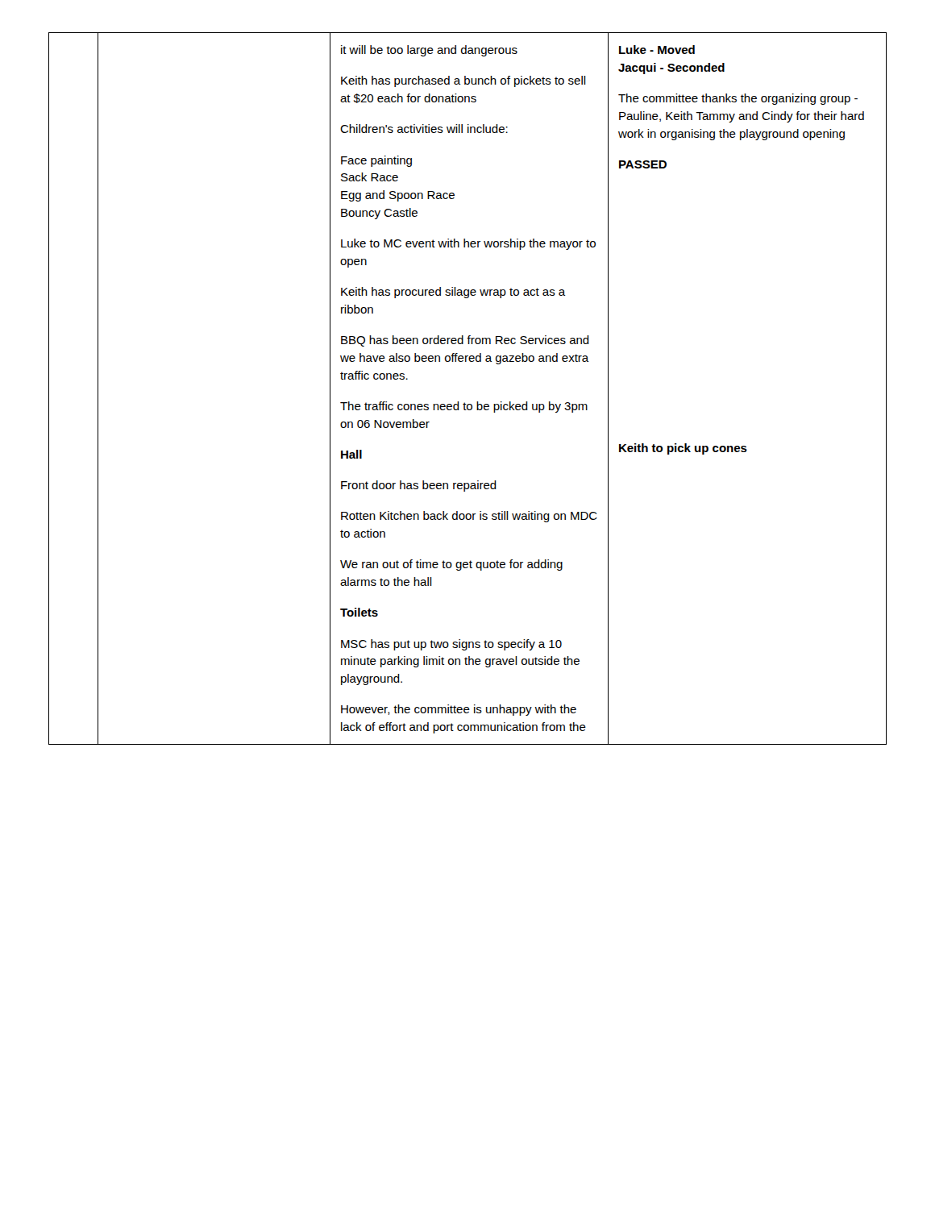| | | it will be too large and dangerous Keith has purchased a bunch of pickets to sell at $20 each for donations Children's activities will include: Face painting Sack Race Egg and Spoon Race Bouncy Castle Luke to MC event with her worship the mayor to open Keith has procured silage wrap to act as a ribbon BBQ has been ordered from Rec Services and we have also been offered a gazebo and extra traffic cones. The traffic cones need to be picked up by 3pm on 06 November Hall Front door has been repaired Rotten Kitchen back door is still waiting on MDC to action We ran out of time to get quote for adding alarms to the hall Toilets MSC has put up two signs to specify a 10 minute parking limit on the gravel outside the playground. However, the committee is unhappy with the lack of effort and port communication from the | Luke - Moved Jacqui - Seconded The committee thanks the organizing group - Pauline, Keith Tammy and Cindy for their hard work in organising the playground opening PASSED Keith to pick up cones |